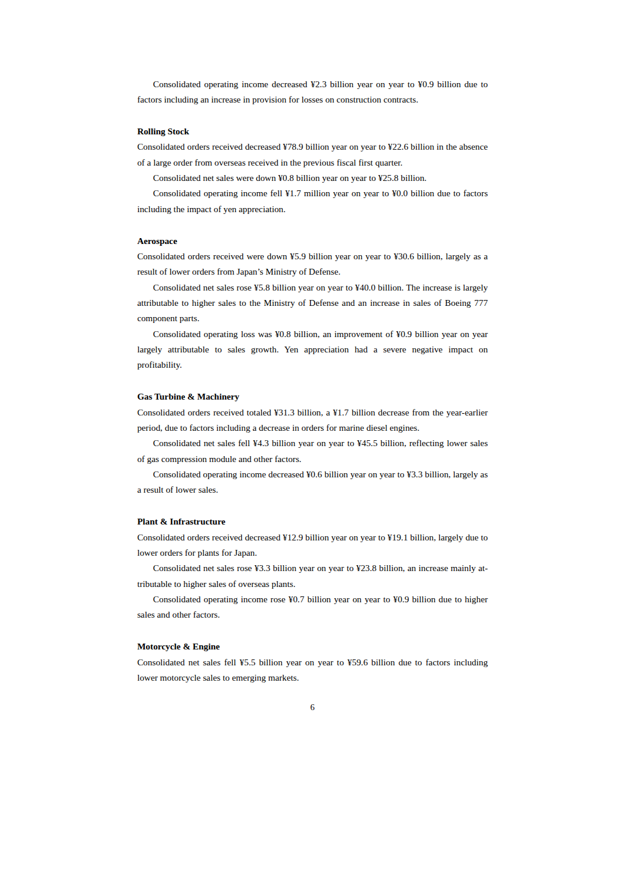Consolidated operating income decreased ¥2.3 billion year on year to ¥0.9 billion due to factors including an increase in provision for losses on construction contracts.
Rolling Stock
Consolidated orders received decreased ¥78.9 billion year on year to ¥22.6 billion in the absence of a large order from overseas received in the previous fiscal first quarter.
Consolidated net sales were down ¥0.8 billion year on year to ¥25.8 billion.
Consolidated operating income fell ¥1.7 million year on year to ¥0.0 billion due to factors including the impact of yen appreciation.
Aerospace
Consolidated orders received were down ¥5.9 billion year on year to ¥30.6 billion, largely as a result of lower orders from Japan’s Ministry of Defense.
Consolidated net sales rose ¥5.8 billion year on year to ¥40.0 billion. The increase is largely attributable to higher sales to the Ministry of Defense and an increase in sales of Boeing 777 component parts.
Consolidated operating loss was ¥0.8 billion, an improvement of ¥0.9 billion year on year largely attributable to sales growth. Yen appreciation had a severe negative impact on profitability.
Gas Turbine & Machinery
Consolidated orders received totaled ¥31.3 billion, a ¥1.7 billion decrease from the year-earlier period, due to factors including a decrease in orders for marine diesel engines.
Consolidated net sales fell ¥4.3 billion year on year to ¥45.5 billion, reflecting lower sales of gas compression module and other factors.
Consolidated operating income decreased ¥0.6 billion year on year to ¥3.3 billion, largely as a result of lower sales.
Plant & Infrastructure
Consolidated orders received decreased ¥12.9 billion year on year to ¥19.1 billion, largely due to lower orders for plants for Japan.
Consolidated net sales rose ¥3.3 billion year on year to ¥23.8 billion, an increase mainly attributable to higher sales of overseas plants.
Consolidated operating income rose ¥0.7 billion year on year to ¥0.9 billion due to higher sales and other factors.
Motorcycle & Engine
Consolidated net sales fell ¥5.5 billion year on year to ¥59.6 billion due to factors including lower motorcycle sales to emerging markets.
6